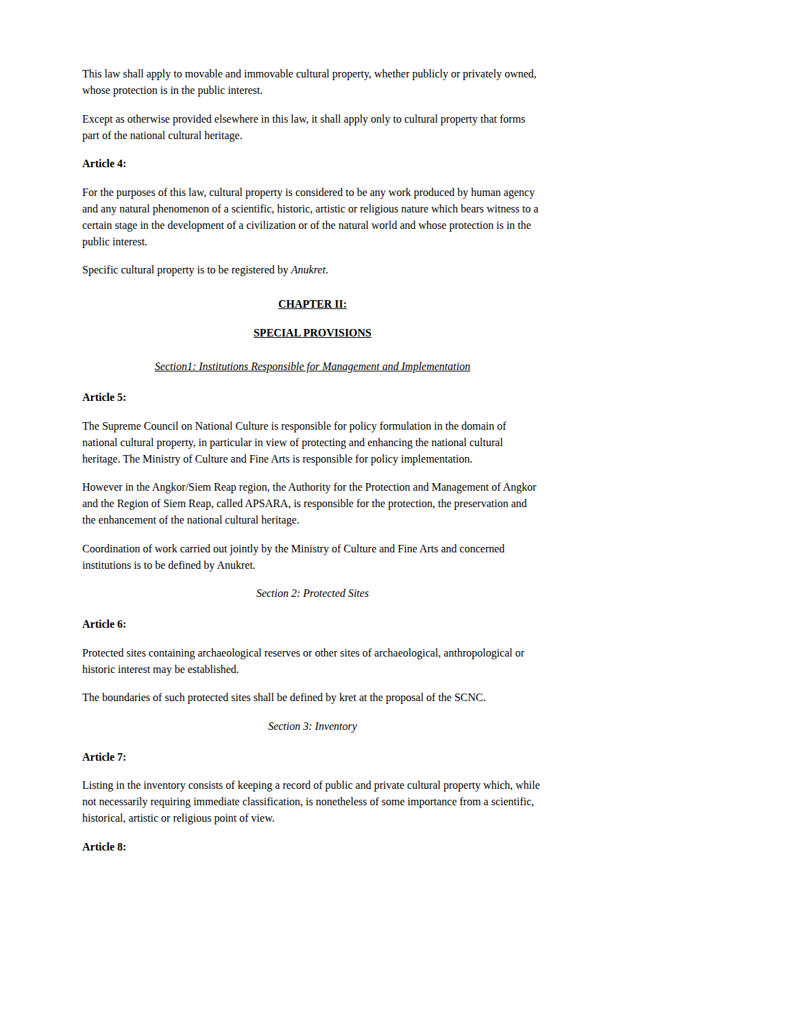This law shall apply to movable and immovable cultural property, whether publicly or privately owned, whose protection is in the public interest.
Except as otherwise provided elsewhere in this law, it shall apply only to cultural property that forms part of the national cultural heritage.
Article 4:
For the purposes of this law, cultural property is considered to be any work produced by human agency and any natural phenomenon of a scientific, historic, artistic or religious nature which bears witness to a certain stage in the development of a civilization or of the natural world and whose protection is in the public interest.
Specific cultural property is to be registered by Anukret.
CHAPTER II:
SPECIAL PROVISIONS
Section1: Institutions Responsible for Management and Implementation
Article 5:
The Supreme Council on National Culture is responsible for policy formulation in the domain of national cultural property, in particular in view of protecting and enhancing the national cultural heritage. The Ministry of Culture and Fine Arts is responsible for policy implementation.
However in the Angkor/Siem Reap region, the Authority for the Protection and Management of Angkor and the Region of Siem Reap, called APSARA, is responsible for the protection, the preservation and the enhancement of the national cultural heritage.
Coordination of work carried out jointly by the Ministry of Culture and Fine Arts and concerned institutions is to be defined by Anukret.
Section 2: Protected Sites
Article 6:
Protected sites containing archaeological reserves or other sites of archaeological, anthropological or historic interest may be established.
The boundaries of such protected sites shall be defined by kret at the proposal of the SCNC.
Section 3: Inventory
Article 7:
Listing in the inventory consists of keeping a record of public and private cultural property which, while not necessarily requiring immediate classification, is nonetheless of some importance from a scientific, historical, artistic or religious point of view.
Article 8: